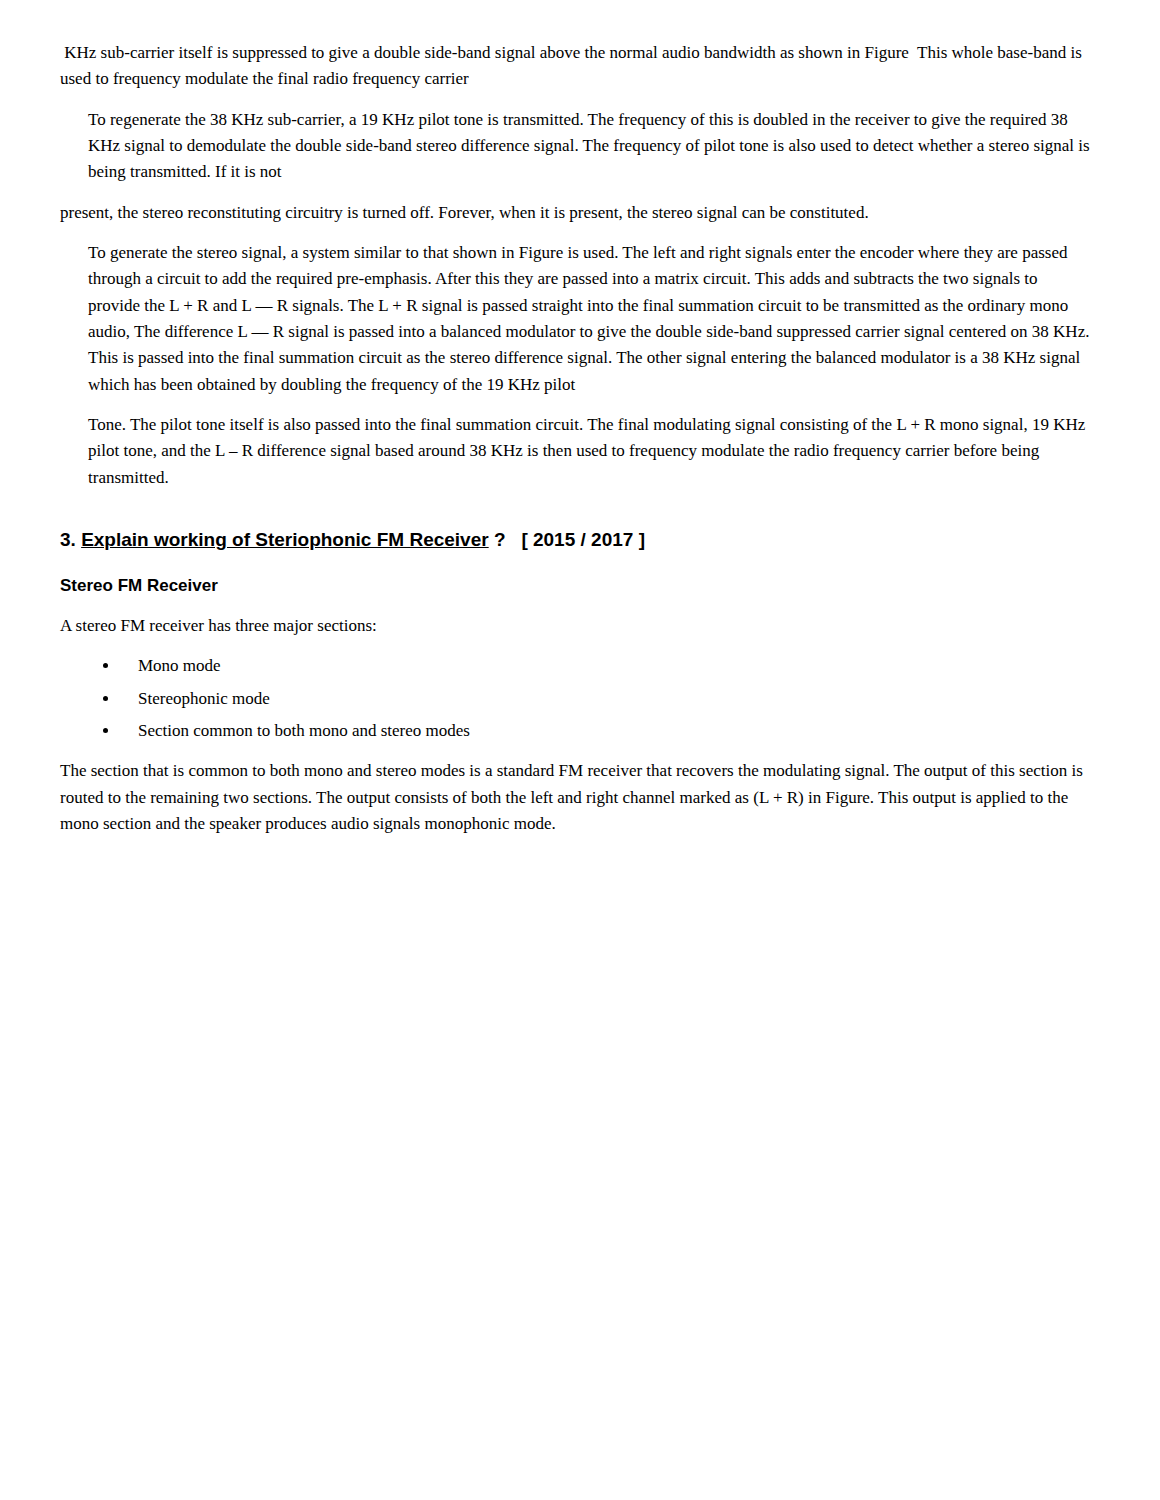KHz sub-carrier itself is suppressed to give a double side-band signal above the normal audio bandwidth as shown in Figure This whole base-band is used to frequency modulate the final radio frequency carrier
To regenerate the 38 KHz sub-carrier, a 19 KHz pilot tone is transmitted. The frequency of this is doubled in the receiver to give the required 38 KHz signal to demodulate the double side-band stereo difference signal. The frequency of pilot tone is also used to detect whether a stereo signal is being transmitted. If it is not
present, the stereo reconstituting circuitry is turned off. Forever, when it is present, the stereo signal can be constituted.
To generate the stereo signal, a system similar to that shown in Figure is used. The left and right signals enter the encoder where they are passed through a circuit to add the required pre-emphasis. After this they are passed into a matrix circuit. This adds and subtracts the two signals to provide the L + R and L — R signals. The L + R signal is passed straight into the final summation circuit to be transmitted as the ordinary mono audio, The difference L — R signal is passed into a balanced modulator to give the double side-band suppressed carrier signal centered on 38 KHz. This is passed into the final summation circuit as the stereo difference signal. The other signal entering the balanced modulator is a 38 KHz signal which has been obtained by doubling the frequency of the 19 KHz pilot
Tone. The pilot tone itself is also passed into the final summation circuit. The final modulating signal consisting of the L + R mono signal, 19 KHz pilot tone, and the L – R difference signal based around 38 KHz is then used to frequency modulate the radio frequency carrier before being transmitted.
3. Explain working of Steriophonic FM Receiver ? [ 2015 / 2017 ]
Stereo FM Receiver
A stereo FM receiver has three major sections:
Mono mode
Stereophonic mode
Section common to both mono and stereo modes
The section that is common to both mono and stereo modes is a standard FM receiver that recovers the modulating signal. The output of this section is routed to the remaining two sections. The output consists of both the left and right channel marked as (L + R) in Figure. This output is applied to the mono section and the speaker produces audio signals monophonic mode.